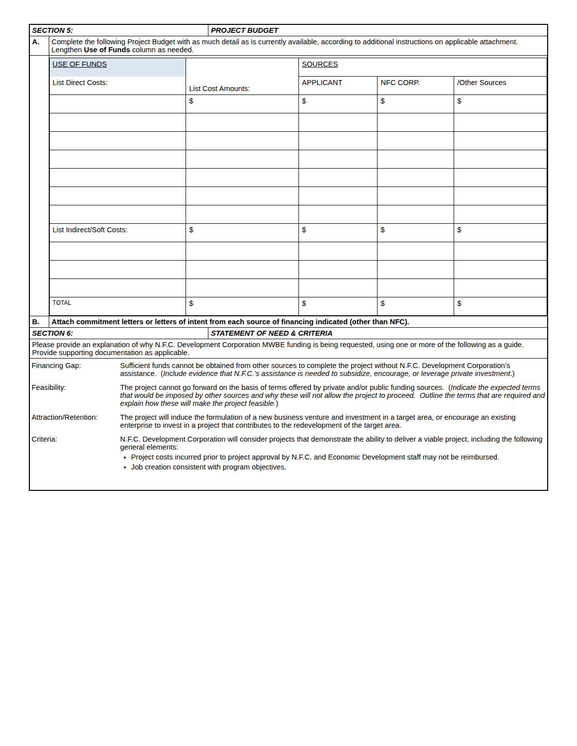| SECTION 5: | PROJECT BUDGET |
| A. | Complete the following Project Budget with as much detail as is currently available, according to additional instructions on applicable attachment. Lengthen Use of Funds column as needed. |
| | / USE OF FUNDS / List Cost Amounts: / SOURCES / / List Direct Costs: / APPLICANT / NFC CORP. / /Other Sources / / / $ / $ / $ / $ / / List Indirect/Soft Costs: / $ / $ / $ / $ / / TOTAL / $ / $ / $ / $ / |
| B. | Attach commitment letters or letters of intent from each source of financing indicated (other than NFC). |
| SECTION 6: | STATEMENT OF NEED & CRITERIA |
| Please provide an explanation of why N.F.C. Development Corporation MWBE funding is being requested, using one or more of the following as a guide. Provide supporting documentation as applicable. |
| / Financing Gap: / Sufficient funds cannot be obtained from other sources to complete the project without N.F.C. Development Corporation’s assistance. ( Include evidence that N.F.C.’s assistance is needed to subsidize, encourage, or leverage private investment .) / / Feasibility: / The project cannot go forward on the basis of terms offered by private and/or public funding sources. ( Indicate the expected terms that would be imposed by other sources and why these will not allow the project to proceed. Outline the terms that are required and explain how these will make the project feasible. ) / / Attraction/Retention: / The project will induce the formulation of a new business venture and investment in a target area, or encourage an existing enterprise to invest in a project that contributes to the redevelopment of the target area. / / Criteria: / N.F.C. Development Corporation will consider projects that demonstrate the ability to deliver a viable project, including the following general elements: Project costs incurred prior to project approval by N.F.C. and Economic Development staff may not be reimbursed. Job creation consistent with program objectives. / |